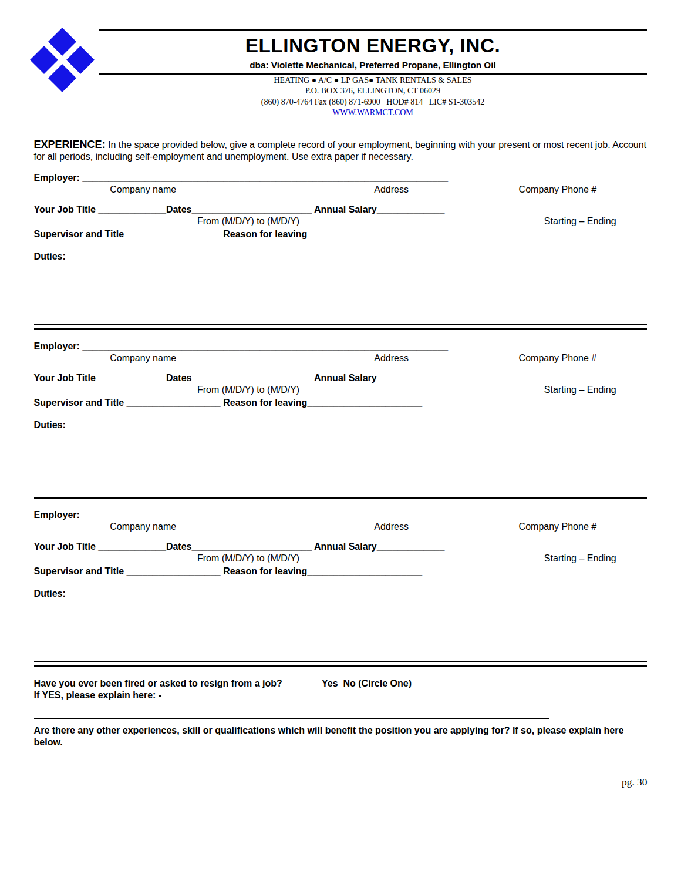ELLINGTON ENERGY, INC.
dba: Violette Mechanical, Preferred Propane, Ellington Oil
HEATING ● A/C ● LP GAS● TANK RENTALS & SALES
P.O. BOX 376, ELLINGTON, CT 06029
(860) 870-4764 Fax (860) 871-6900 HOD# 814 LIC# S1-303542
WWW.WARMCT.COM
EXPERIENCE:
In the space provided below, give a complete record of your employment, beginning with your present or most recent job. Account for all periods, including self-employment and unemployment. Use extra paper if necessary.
Employer: ______________________________________________________________________
Company name Address Company Phone #
Your Job Title _____________Dates_______________________ Annual Salary_____________
From (M/D/Y) to (M/D/Y) Starting – Ending
Supervisor and Title __________________ Reason for leaving______________________
Duties:
Employer: ______________________________________________________________________
Company name Address Company Phone #
Your Job Title _____________Dates_______________________ Annual Salary_____________
From (M/D/Y) to (M/D/Y) Starting – Ending
Supervisor and Title __________________ Reason for leaving______________________
Duties:
Employer: ______________________________________________________________________
Company name Address Company Phone #
Your Job Title _____________Dates_______________________ Annual Salary_____________
From (M/D/Y) to (M/D/Y) Starting – Ending
Supervisor and Title __________________ Reason for leaving______________________
Duties:
Have you ever been fired or asked to resign from a job? Yes No (Circle One)
If YES, please explain here: -
Are there any other experiences, skill or qualifications which will benefit the position you are applying for? If so, please explain here below.
pg. 30